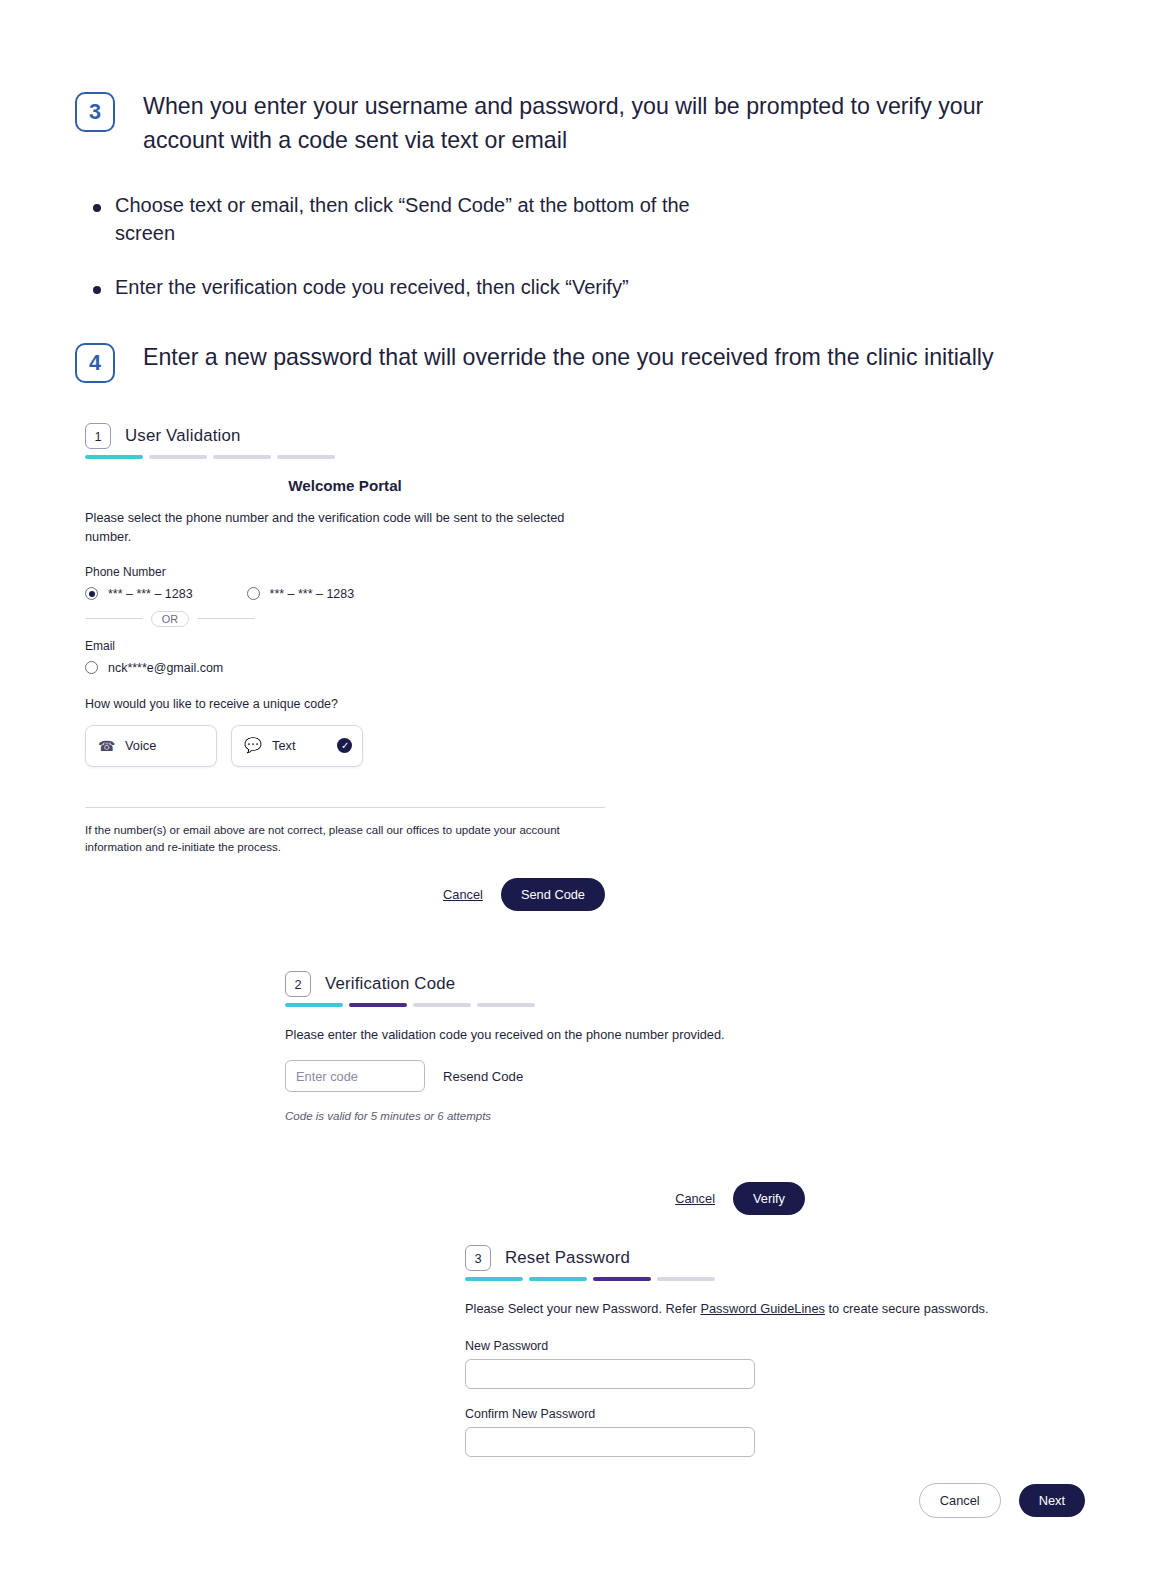3
When you enter your username and password, you will be prompted to verify your account with a code sent via text or email
Choose text or email, then click “Send Code” at the bottom of the screen
Enter the verification code you received, then click “Verify”
4
Enter a new password that will override the one you received from the clinic initially
1
User Validation
Welcome Portal
Please select the phone number and the verification code will be sent to the selected number.
Phone Number
*** – *** – 1283 *** – *** – 1283
OR
Email
nck****e@gmail.com
How would you like to receive a unique code?
☎ Voice
💬 Text ✓
If the number(s) or email above are not correct, please call our offices to update your account information and re-initiate the process.
Cancel Send Code
2
Verification Code
Please enter the validation code you received on the phone number provided.
Enter code
Resend Code
Code is valid for 5 minutes or 6 attempts
Cancel Verify
3
Reset Password
Please Select your new Password. Refer Password GuideLines to create secure passwords.
New Password
Confirm New Password
Cancel Next